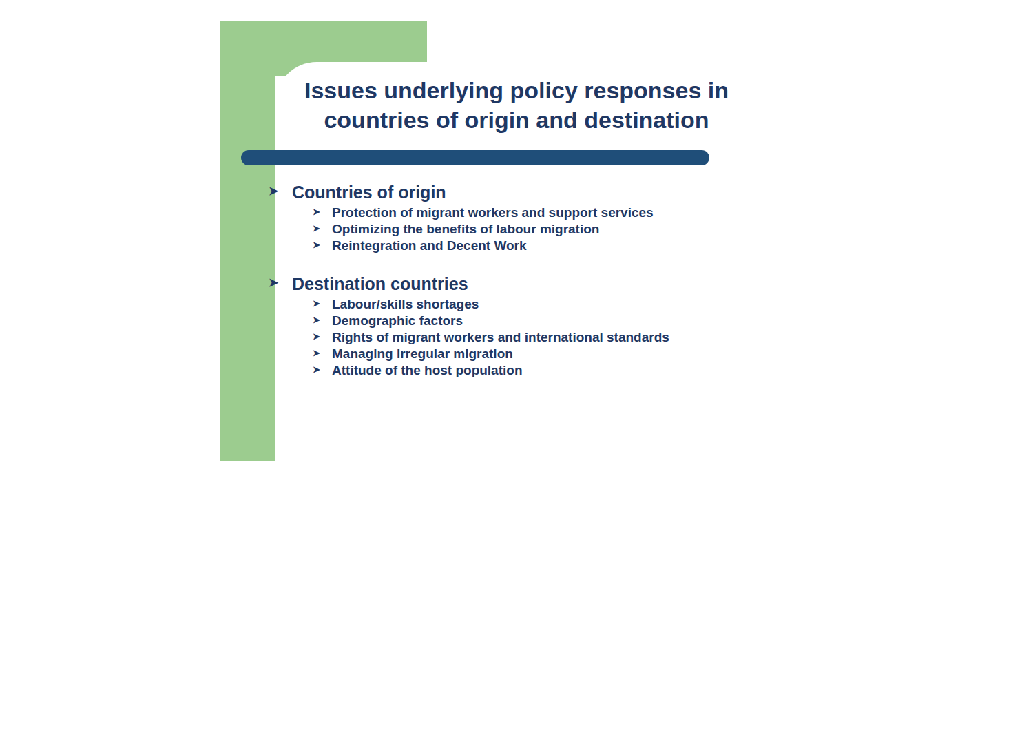Issues underlying policy responses in countries of origin and destination
Countries of origin
Protection of migrant workers and support services
Optimizing the benefits of labour migration
Reintegration and Decent Work
Destination countries
Labour/skills shortages
Demographic factors
Rights of migrant workers and international standards
Managing irregular migration
Attitude of the host population